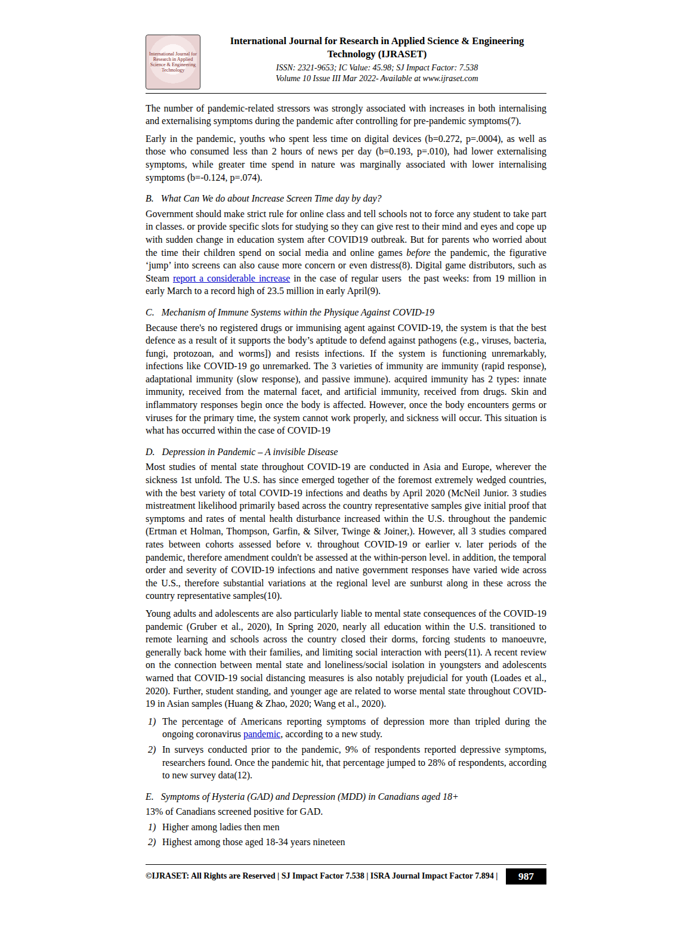International Journal for Research in Applied Science & Engineering Technology
International Journal for Research in Applied Science & Engineering Technology (IJRASET)
ISSN: 2321-9653; IC Value: 45.98; SJ Impact Factor: 7.538
Volume 10 Issue III Mar 2022- Available at www.ijraset.com
The number of pandemic-related stressors was strongly associated with increases in both internalising and externalising symptoms during the pandemic after controlling for pre-pandemic symptoms(7).
Early in the pandemic, youths who spent less time on digital devices (b=0.272, p=.0004), as well as those who consumed less than 2 hours of news per day (b=0.193, p=.010), had lower externalising symptoms, while greater time spend in nature was marginally associated with lower internalising symptoms (b=-0.124, p=.074).
B. What Can We do about Increase Screen Time day by day?
Government should make strict rule for online class and tell schools not to force any student to take part in classes. or provide specific slots for studying so they can give rest to their mind and eyes and cope up with sudden change in education system after COVID19 outbreak. But for parents who worried about the time their children spend on social media and online games before the pandemic, the figurative ‘jump’ into screens can also cause more concern or even distress(8). Digital game distributors, such as Steam report a considerable increase in the case of regular users the past weeks: from 19 million in early March to a record high of 23.5 million in early April(9).
C. Mechanism of Immune Systems within the Physique Against COVID-19
Because there's no registered drugs or immunising agent against COVID-19, the system is that the best defence as a result of it supports the body’s aptitude to defend against pathogens (e.g., viruses, bacteria, fungi, protozoan, and worms]) and resists infections. If the system is functioning unremarkably, infections like COVID-19 go unremarked. The 3 varieties of immunity are immunity (rapid response), adaptational immunity (slow response), and passive immune). acquired immunity has 2 types: innate immunity, received from the maternal facet, and artificial immunity, received from drugs. Skin and inflammatory responses begin once the body is affected. However, once the body encounters germs or viruses for the primary time, the system cannot work properly, and sickness will occur. This situation is what has occurred within the case of COVID-19
D. Depression in Pandemic – A invisible Disease
Most studies of mental state throughout COVID-19 are conducted in Asia and Europe, wherever the sickness 1st unfold. The U.S. has since emerged together of the foremost extremely wedged countries, with the best variety of total COVID-19 infections and deaths by April 2020 (McNeil Junior. 3 studies mistreatment likelihood primarily based across the country representative samples give initial proof that symptoms and rates of mental health disturbance increased within the U.S. throughout the pandemic (Ertman et Holman, Thompson, Garfin, & Silver, Twinge & Joiner,). However, all 3 studies compared rates between cohorts assessed before v. throughout COVID-19 or earlier v. later periods of the pandemic, therefore amendment couldn't be assessed at the within-person level. in addition, the temporal order and severity of COVID-19 infections and native government responses have varied wide across the U.S., therefore substantial variations at the regional level are sunburst along in these across the country representative samples(10).
Young adults and adolescents are also particularly liable to mental state consequences of the COVID-19 pandemic (Gruber et al., 2020), In Spring 2020, nearly all education within the U.S. transitioned to remote learning and schools across the country closed their dorms, forcing students to manoeuvre, generally back home with their families, and limiting social interaction with peers(11). A recent review on the connection between mental state and loneliness/social isolation in youngsters and adolescents warned that COVID-19 social distancing measures is also notably prejudicial for youth (Loades et al., 2020). Further, student standing, and younger age are related to worse mental state throughout COVID-19 in Asian samples (Huang & Zhao, 2020; Wang et al., 2020).
The percentage of Americans reporting symptoms of depression more than tripled during the ongoing coronavirus pandemic, according to a new study.
In surveys conducted prior to the pandemic, 9% of respondents reported depressive symptoms, researchers found. Once the pandemic hit, that percentage jumped to 28% of respondents, according to new survey data(12).
E. Symptoms of Hysteria (GAD) and Depression (MDD) in Canadians aged 18+
13% of Canadians screened positive for GAD.
Higher among ladies then men
Highest among those aged 18-34 years nineteen
©IJRASET: All Rights are Reserved | SJ Impact Factor 7.538 | ISRA Journal Impact Factor 7.894 |
987